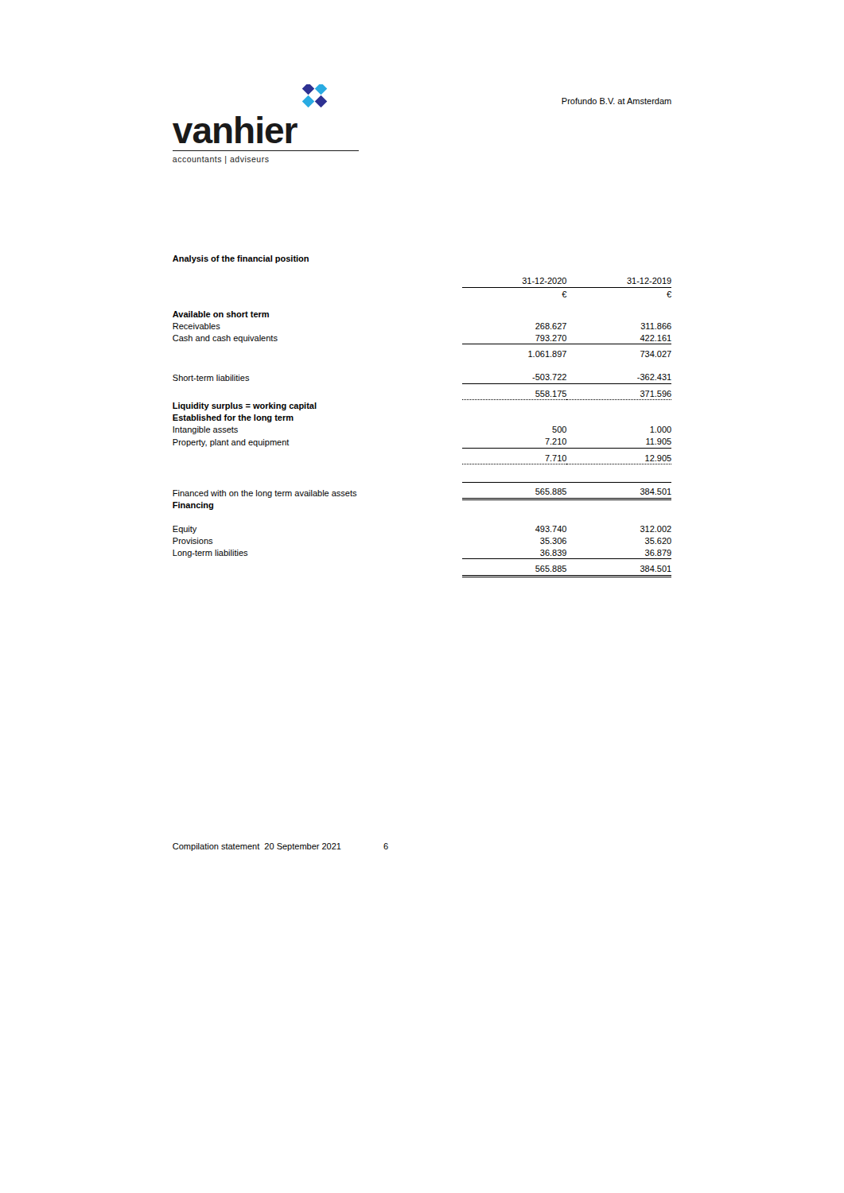vanhier
accountants | adviseurs
Profundo B.V. at Amsterdam
Analysis of the financial position
| | 31-12-2020 | 31-12-2019 |
| | € | € |
| Available on short term | | |
| Receivables | 268.627 | 311.866 |
| Cash and cash equivalents | 793.270 | 422.161 |
| | 1.061.897 | 734.027 |
| Short-term liabilities | -503.722 | -362.431 |
| | 558.175 | 371.596 |
| Liquidity surplus = working capital | | |
| Established for the long term | | |
| Intangible assets | 500 | 1.000 |
| Property, plant and equipment | 7.210 | 11.905 |
| | 7.710 | 12.905 |
| Financed with on the long term available assets | 565.885 | 384.501 |
| Financing | | |
| Equity | 493.740 | 312.002 |
| Provisions | 35.306 | 35.620 |
| Long-term liabilities | 36.839 | 36.879 |
| | 565.885 | 384.501 |
Compilation statement 20 September 2021
6